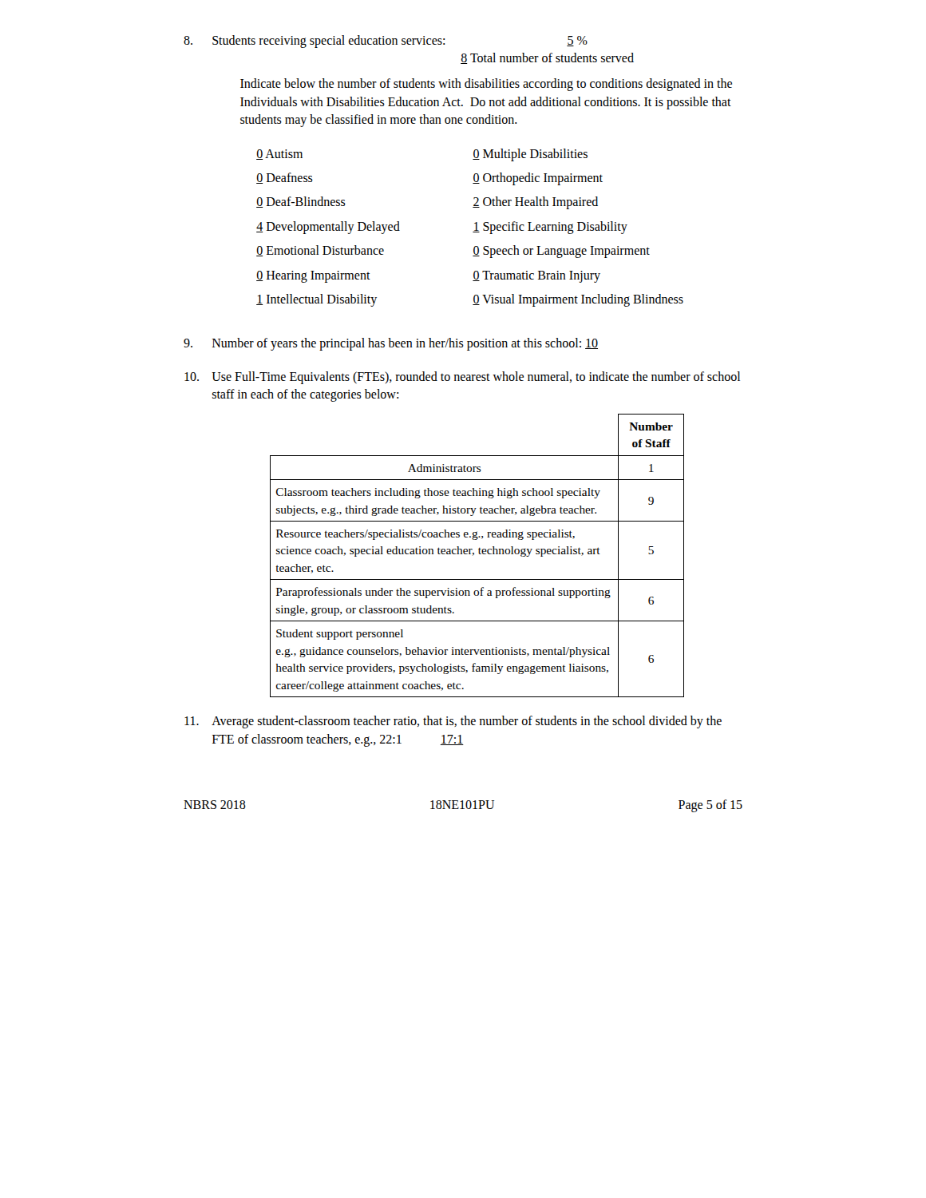8.
Students receiving special education services: 5 %
8 Total number of students served
Indicate below the number of students with disabilities according to conditions designated in the Individuals with Disabilities Education Act. Do not add additional conditions. It is possible that students may be classified in more than one condition.
| 0 Autism | 0 Multiple Disabilities |
| 0 Deafness | 0 Orthopedic Impairment |
| 0 Deaf-Blindness | 2 Other Health Impaired |
| 4 Developmentally Delayed | 1 Specific Learning Disability |
| 0 Emotional Disturbance | 0 Speech or Language Impairment |
| 0 Hearing Impairment | 0 Traumatic Brain Injury |
| 1 Intellectual Disability | 0 Visual Impairment Including Blindness |
9. Number of years the principal has been in her/his position at this school: 10
10. Use Full-Time Equivalents (FTEs), rounded to nearest whole numeral, to indicate the number of school staff in each of the categories below:
| | Number of Staff |
| --- | --- |
| Administrators | 1 |
| Classroom teachers including those teaching high school specialty subjects, e.g., third grade teacher, history teacher, algebra teacher. | 9 |
| Resource teachers/specialists/coaches e.g., reading specialist, science coach, special education teacher, technology specialist, art teacher, etc. | 5 |
| Paraprofessionals under the supervision of a professional supporting single, group, or classroom students. | 6 |
| Student support personnel e.g., guidance counselors, behavior interventionists, mental/physical health service providers, psychologists, family engagement liaisons, career/college attainment coaches, etc. | 6 |
11. Average student-classroom teacher ratio, that is, the number of students in the school divided by the FTE of classroom teachers, e.g., 22:1 17:1
NBRS 2018 18NE101PU Page 5 of 15